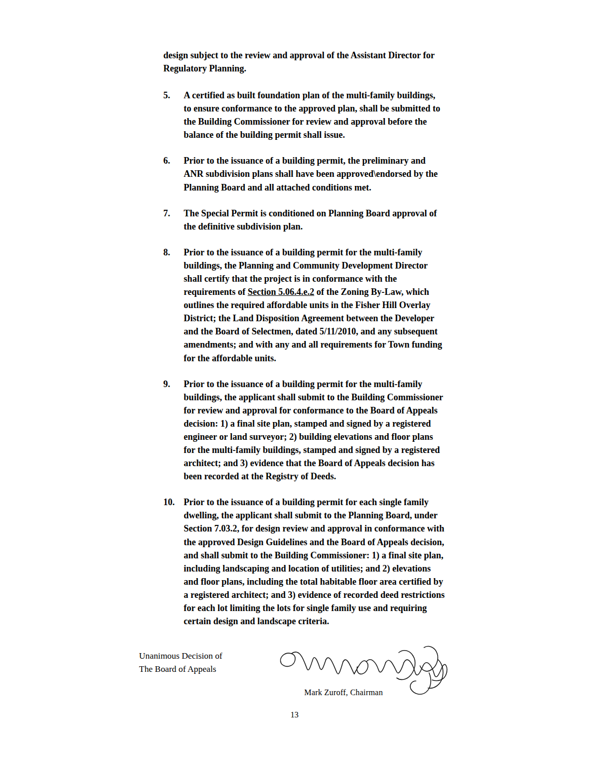design subject to the review and approval of the Assistant Director for Regulatory Planning.
5. A certified as built foundation plan of the multi-family buildings, to ensure conformance to the approved plan, shall be submitted to the Building Commissioner for review and approval before the balance of the building permit shall issue.
6. Prior to the issuance of a building permit, the preliminary and ANR subdivision plans shall have been approved\endorsed by the Planning Board and all attached conditions met.
7. The Special Permit is conditioned on Planning Board approval of the definitive subdivision plan.
8. Prior to the issuance of a building permit for the multi-family buildings, the Planning and Community Development Director shall certify that the project is in conformance with the requirements of Section 5.06.4.e.2 of the Zoning By-Law, which outlines the required affordable units in the Fisher Hill Overlay District; the Land Disposition Agreement between the Developer and the Board of Selectmen, dated 5/11/2010, and any subsequent amendments; and with any and all requirements for Town funding for the affordable units.
9. Prior to the issuance of a building permit for the multi-family buildings, the applicant shall submit to the Building Commissioner for review and approval for conformance to the Board of Appeals decision: 1) a final site plan, stamped and signed by a registered engineer or land surveyor; 2) building elevations and floor plans for the multi-family buildings, stamped and signed by a registered architect; and 3) evidence that the Board of Appeals decision has been recorded at the Registry of Deeds.
10. Prior to the issuance of a building permit for each single family dwelling, the applicant shall submit to the Planning Board, under Section 7.03.2, for design review and approval in conformance with the approved Design Guidelines and the Board of Appeals decision, and shall submit to the Building Commissioner: 1) a final site plan, including landscaping and location of utilities; and 2) elevations and floor plans, including the total habitable floor area certified by a registered architect; and 3) evidence of recorded deed restrictions for each lot limiting the lots for single family use and requiring certain design and landscape criteria.
Unanimous Decision of
The Board of Appeals
Mark Zuroff, Chairman
13